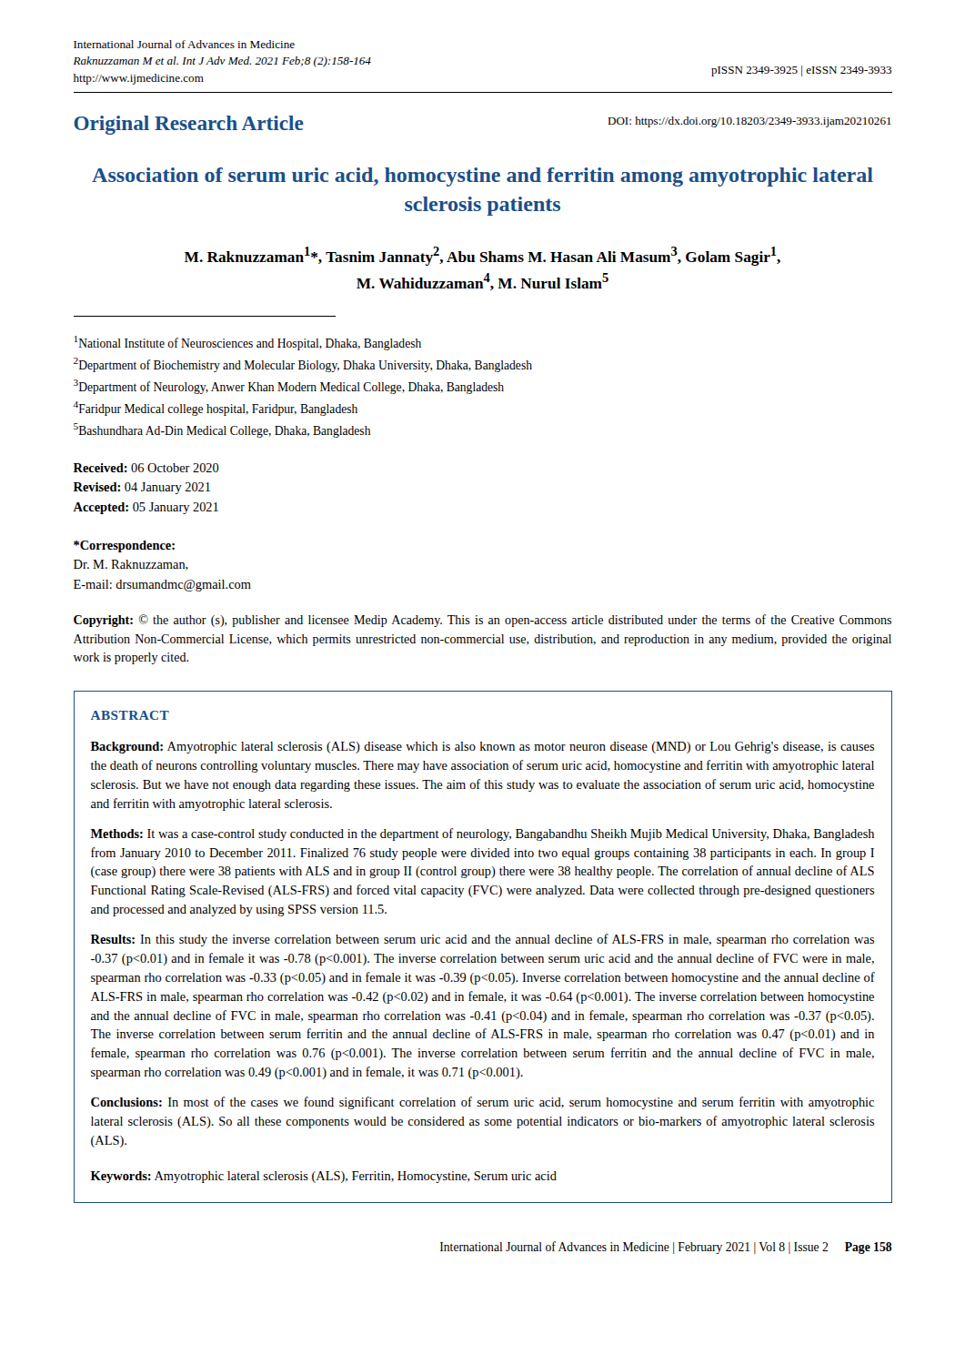International Journal of Advances in Medicine
Raknuzzaman M et al. Int J Adv Med. 2021 Feb;8 (2):158-164
http://www.ijmedicine.com
pISSN 2349-3925 | eISSN 2349-3933
Original Research Article
DOI: https://dx.doi.org/10.18203/2349-3933.ijam20210261
Association of serum uric acid, homocystine and ferritin among amyotrophic lateral sclerosis patients
M. Raknuzzaman1*, Tasnim Jannaty2, Abu Shams M. Hasan Ali Masum3, Golam Sagir1,
M. Wahiduzzaman4, M. Nurul Islam5
1National Institute of Neurosciences and Hospital, Dhaka, Bangladesh
2Department of Biochemistry and Molecular Biology, Dhaka University, Dhaka, Bangladesh
3Department of Neurology, Anwer Khan Modern Medical College, Dhaka, Bangladesh
4Faridpur Medical college hospital, Faridpur, Bangladesh
5Bashundhara Ad-Din Medical College, Dhaka, Bangladesh
Received: 06 October 2020
Revised: 04 January 2021
Accepted: 05 January 2021
*Correspondence:
Dr. M. Raknuzzaman,
E-mail: drsumandmc@gmail.com
Copyright: © the author (s), publisher and licensee Medip Academy. This is an open-access article distributed under the terms of the Creative Commons Attribution Non-Commercial License, which permits unrestricted non-commercial use, distribution, and reproduction in any medium, provided the original work is properly cited.
ABSTRACT
Background: Amyotrophic lateral sclerosis (ALS) disease which is also known as motor neuron disease (MND) or Lou Gehrig's disease, is causes the death of neurons controlling voluntary muscles. There may have association of serum uric acid, homocystine and ferritin with amyotrophic lateral sclerosis. But we have not enough data regarding these issues. The aim of this study was to evaluate the association of serum uric acid, homocystine and ferritin with amyotrophic lateral sclerosis.
Methods: It was a case-control study conducted in the department of neurology, Bangabandhu Sheikh Mujib Medical University, Dhaka, Bangladesh from January 2010 to December 2011. Finalized 76 study people were divided into two equal groups containing 38 participants in each. In group I (case group) there were 38 patients with ALS and in group II (control group) there were 38 healthy people. The correlation of annual decline of ALS Functional Rating Scale-Revised (ALS-FRS) and forced vital capacity (FVC) were analyzed. Data were collected through pre-designed questioners and processed and analyzed by using SPSS version 11.5.
Results: In this study the inverse correlation between serum uric acid and the annual decline of ALS-FRS in male, spearman rho correlation was -0.37 (p<0.01) and in female it was -0.78 (p<0.001). The inverse correlation between serum uric acid and the annual decline of FVC were in male, spearman rho correlation was -0.33 (p<0.05) and in female it was -0.39 (p<0.05). Inverse correlation between homocystine and the annual decline of ALS-FRS in male, spearman rho correlation was -0.42 (p<0.02) and in female, it was -0.64 (p<0.001). The inverse correlation between homocystine and the annual decline of FVC in male, spearman rho correlation was -0.41 (p<0.04) and in female, spearman rho correlation was -0.37 (p<0.05). The inverse correlation between serum ferritin and the annual decline of ALS-FRS in male, spearman rho correlation was 0.47 (p<0.01) and in female, spearman rho correlation was 0.76 (p<0.001). The inverse correlation between serum ferritin and the annual decline of FVC in male, spearman rho correlation was 0.49 (p<0.001) and in female, it was 0.71 (p<0.001).
Conclusions: In most of the cases we found significant correlation of serum uric acid, serum homocystine and serum ferritin with amyotrophic lateral sclerosis (ALS). So all these components would be considered as some potential indicators or bio-markers of amyotrophic lateral sclerosis (ALS).
Keywords: Amyotrophic lateral sclerosis (ALS), Ferritin, Homocystine, Serum uric acid
International Journal of Advances in Medicine | February 2021 | Vol 8 | Issue 2Page 158